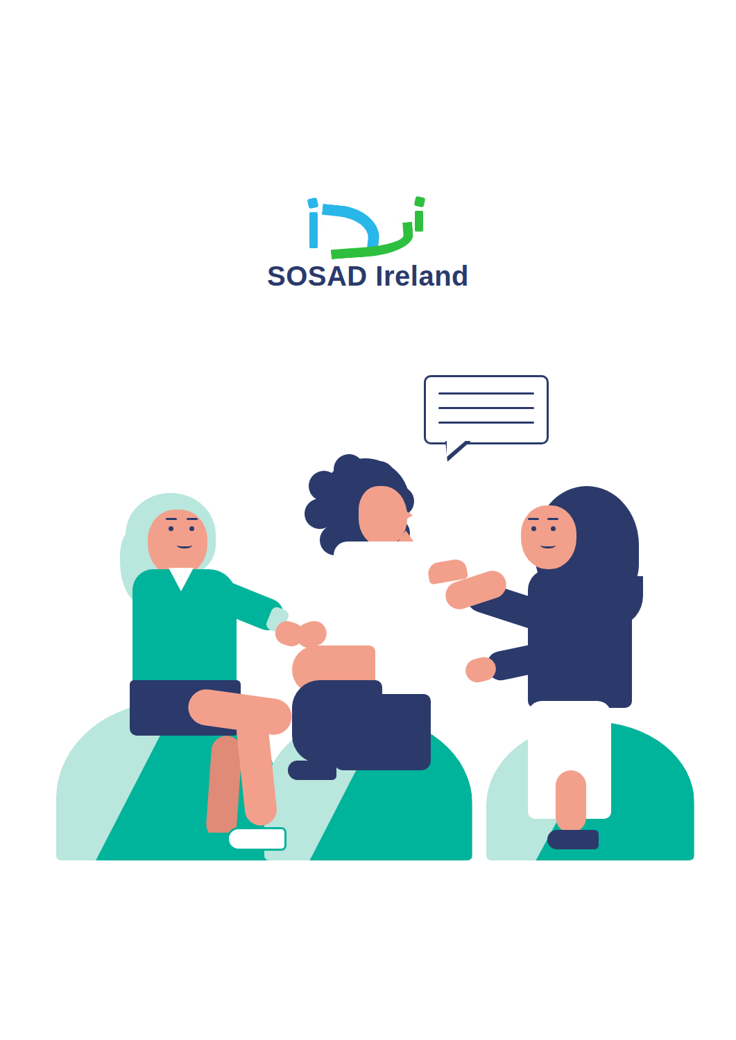SOSAD Ireland